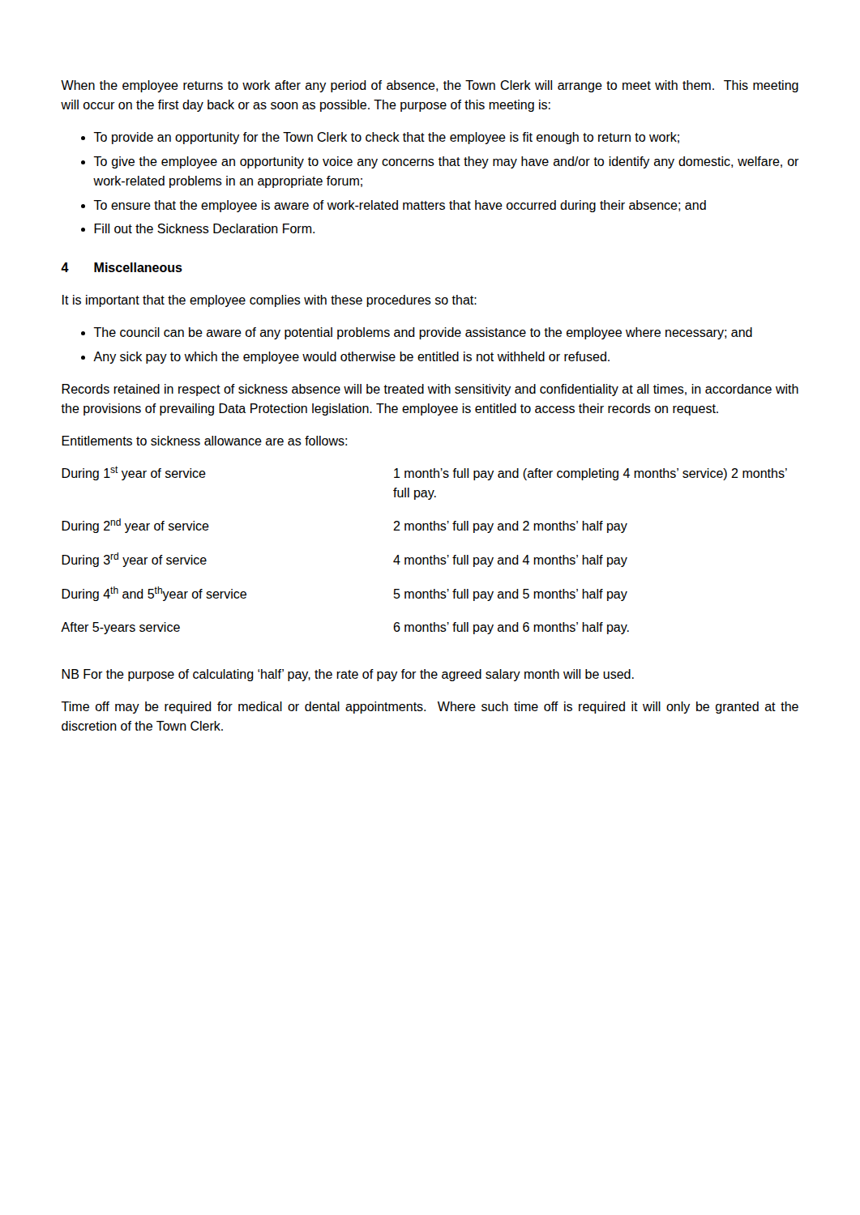When the employee returns to work after any period of absence, the Town Clerk will arrange to meet with them. This meeting will occur on the first day back or as soon as possible. The purpose of this meeting is:
To provide an opportunity for the Town Clerk to check that the employee is fit enough to return to work;
To give the employee an opportunity to voice any concerns that they may have and/or to identify any domestic, welfare, or work-related problems in an appropriate forum;
To ensure that the employee is aware of work-related matters that have occurred during their absence; and
Fill out the Sickness Declaration Form.
4 Miscellaneous
It is important that the employee complies with these procedures so that:
The council can be aware of any potential problems and provide assistance to the employee where necessary; and
Any sick pay to which the employee would otherwise be entitled is not withheld or refused.
Records retained in respect of sickness absence will be treated with sensitivity and confidentiality at all times, in accordance with the provisions of prevailing Data Protection legislation. The employee is entitled to access their records on request.
Entitlements to sickness allowance are as follows:
| During 1 st year of service | 1 month’s full pay and (after completing 4 months’ service) 2 months’ full pay. |
| During 2 nd year of service | 2 months’ full pay and 2 months’ half pay |
| During 3 rd year of service | 4 months’ full pay and 4 months’ half pay |
| During 4 th and 5 th year of service | 5 months’ full pay and 5 months’ half pay |
| After 5-years service | 6 months’ full pay and 6 months’ half pay. |
NB For the purpose of calculating ‘half’ pay, the rate of pay for the agreed salary month will be used.
Time off may be required for medical or dental appointments. Where such time off is required it will only be granted at the discretion of the Town Clerk.